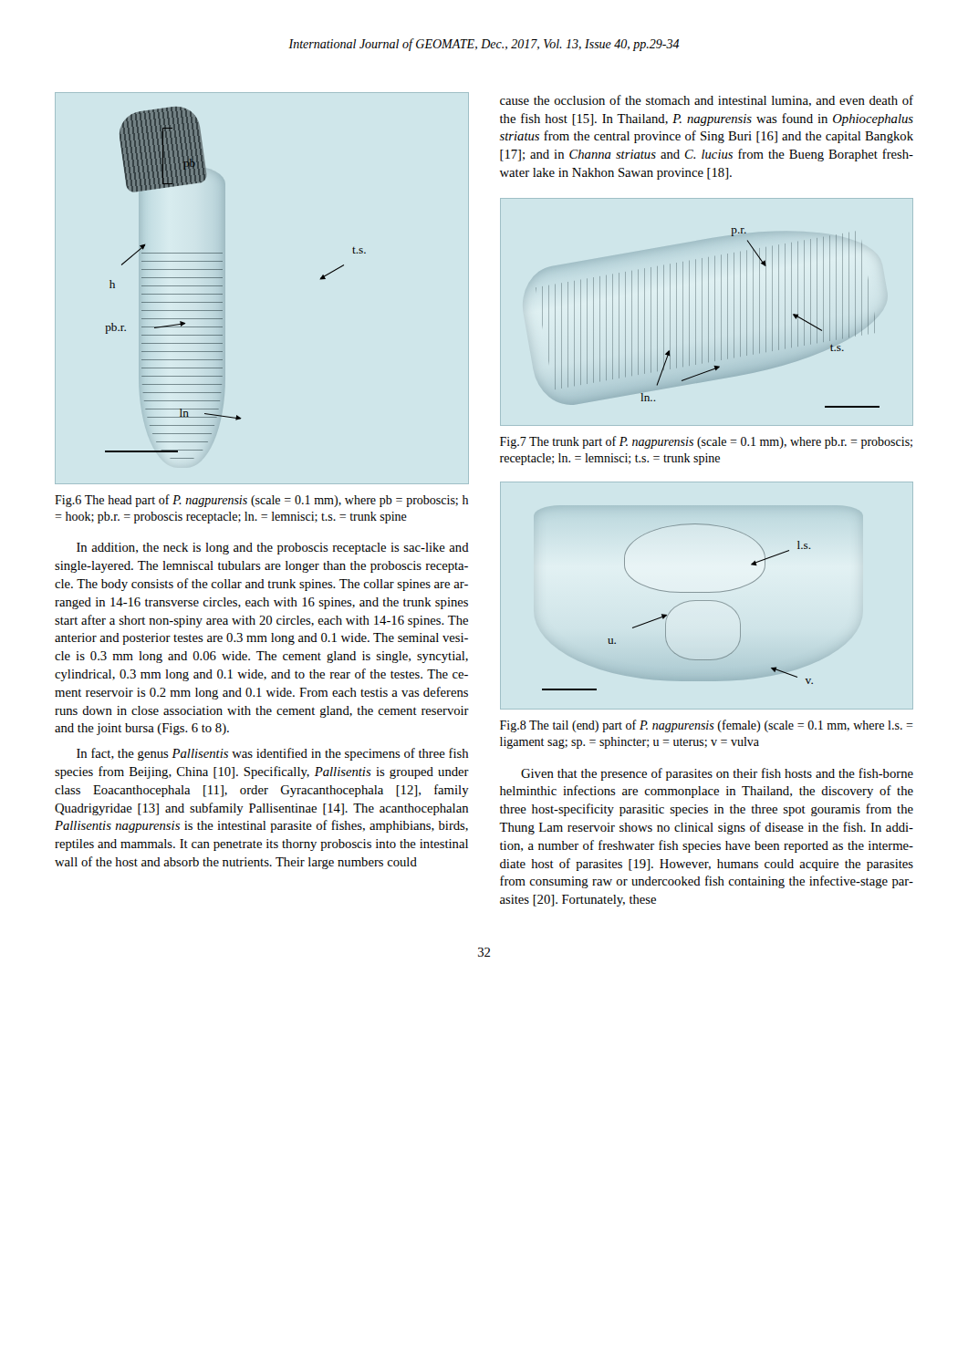International Journal of GEOMATE, Dec., 2017, Vol. 13, Issue 40, pp.29-34
pb
h
t.s.
pb.r.
ln
Fig.6 The head part of P. nagpurensis (scale = 0.1 mm), where pb = proboscis; h = hook; pb.r. = proboscis receptacle; ln. = lemnisci; t.s. = trunk spine
In addition, the neck is long and the proboscis receptacle is sac-like and single-layered. The lemniscal tubulars are longer than the proboscis receptacle. The body consists of the collar and trunk spines. The collar spines are arranged in 14-16 transverse circles, each with 16 spines, and the trunk spines start after a short non-spiny area with 20 circles, each with 14-16 spines. The anterior and posterior testes are 0.3 mm long and 0.1 wide. The seminal vesicle is 0.3 mm long and 0.06 wide. The cement gland is single, syncytial, cylindrical, 0.3 mm long and 0.1 wide, and to the rear of the testes. The cement reservoir is 0.2 mm long and 0.1 wide. From each testis a vas deferens runs down in close association with the cement gland, the cement reservoir and the joint bursa (Figs. 6 to 8).
In fact, the genus Pallisentis was identified in the specimens of three fish species from Beijing, China [10]. Specifically, Pallisentis is grouped under class Eoacanthocephala [11], order Gyracanthocephala [12], family Quadrigyridae [13] and subfamily Pallisentinae [14]. The acanthocephalan Pallisentis nagpurensis is the intestinal parasite of fishes, amphibians, birds, reptiles and mammals. It can penetrate its thorny proboscis into the intestinal wall of the host and absorb the nutrients. Their large numbers could
cause the occlusion of the stomach and intestinal lumina, and even death of the fish host [15]. In Thailand, P. nagpurensis was found in Ophiocephalus striatus from the central province of Sing Buri [16] and the capital Bangkok [17]; and in Channa striatus and C. lucius from the Bueng Boraphet freshwater lake in Nakhon Sawan province [18].
p.r.
t.s.
ln..
Fig.7 The trunk part of P. nagpurensis (scale = 0.1 mm), where pb.r. = proboscis; receptacle; ln. = lemnisci; t.s. = trunk spine
l.s.
u.
v.
Fig.8 The tail (end) part of P. nagpurensis (female) (scale = 0.1 mm, where l.s. = ligament sag; sp. = sphincter; u = uterus; v = vulva
Given that the presence of parasites on their fish hosts and the fish-borne helminthic infections are commonplace in Thailand, the discovery of the three host-specificity parasitic species in the three spot gouramis from the Thung Lam reservoir shows no clinical signs of disease in the fish. In addition, a number of freshwater fish species have been reported as the intermediate host of parasites [19]. However, humans could acquire the parasites from consuming raw or undercooked fish containing the infective-stage parasites [20]. Fortunately, these
32